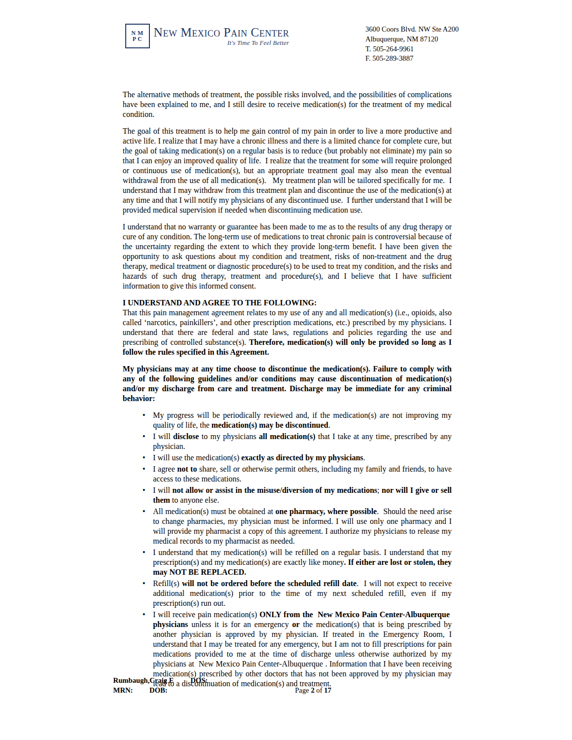N M P C
New Mexico Pain Center
It's Time To Feel Better
3600 Coors Blvd. NW Ste A200
Albuquerque, NM 87120
T. 505-264-9961
F. 505-289-3887
The alternative methods of treatment, the possible risks involved, and the possibilities of complications have been explained to me, and I still desire to receive medication(s) for the treatment of my medical condition.
The goal of this treatment is to help me gain control of my pain in order to live a more productive and active life. I realize that I may have a chronic illness and there is a limited chance for complete cure, but the goal of taking medication(s) on a regular basis is to reduce (but probably not eliminate) my pain so that I can enjoy an improved quality of life. I realize that the treatment for some will require prolonged or continuous use of medication(s), but an appropriate treatment goal may also mean the eventual withdrawal from the use of all medication(s). My treatment plan will be tailored specifically for me. I understand that I may withdraw from this treatment plan and discontinue the use of the medication(s) at any time and that I will notify my physicians of any discontinued use. I further understand that I will be provided medical supervision if needed when discontinuing medication use.
I understand that no warranty or guarantee has been made to me as to the results of any drug therapy or cure of any condition. The long-term use of medications to treat chronic pain is controversial because of the uncertainty regarding the extent to which they provide long-term benefit. I have been given the opportunity to ask questions about my condition and treatment, risks of non-treatment and the drug therapy, medical treatment or diagnostic procedure(s) to be used to treat my condition, and the risks and hazards of such drug therapy, treatment and procedure(s), and I believe that I have sufficient information to give this informed consent.
I UNDERSTAND AND AGREE TO THE FOLLOWING:
That this pain management agreement relates to my use of any and all medication(s) (i.e., opioids, also called ‘narcotics, painkillers’, and other prescription medications, etc.) prescribed by my physicians. I understand that there are federal and state laws, regulations and policies regarding the use and prescribing of controlled substance(s). Therefore, medication(s) will only be provided so long as I follow the rules specified in this Agreement.
My physicians may at any time choose to discontinue the medication(s). Failure to comply with any of the following guidelines and/or conditions may cause discontinuation of medication(s) and/or my discharge from care and treatment. Discharge may be immediate for any criminal behavior:
My progress will be periodically reviewed and, if the medication(s) are not improving my quality of life, the medication(s) may be discontinued.
I will disclose to my physicians all medication(s) that I take at any time, prescribed by any physician.
I will use the medication(s) exactly as directed by my physicians.
I agree not to share, sell or otherwise permit others, including my family and friends, to have access to these medications.
I will not allow or assist in the misuse/diversion of my medications; nor will I give or sell them to anyone else.
All medication(s) must be obtained at one pharmacy, where possible. Should the need arise to change pharmacies, my physician must be informed. I will use only one pharmacy and I will provide my pharmacist a copy of this agreement. I authorize my physicians to release my medical records to my pharmacist as needed.
I understand that my medication(s) will be refilled on a regular basis. I understand that my prescription(s) and my medication(s) are exactly like money. If either are lost or stolen, they may NOT BE REPLACED.
Refill(s) will not be ordered before the scheduled refill date. I will not expect to receive additional medication(s) prior to the time of my next scheduled refill, even if my prescription(s) run out.
I will receive pain medication(s) ONLY from the New Mexico Pain Center-Albuquerque physicians unless it is for an emergency or the medication(s) that is being prescribed by another physician is approved by my physician. If treated in the Emergency Room, I understand that I may be treated for any emergency, but I am not to fill prescriptions for pain medications provided to me at the time of discharge unless otherwise authorized by my physicians at New Mexico Pain Center-Albuquerque . Information that I have been receiving medication(s) prescribed by other doctors that has not been approved by my physician may lead to a discontinuation of medication(s) and treatment.
Rumbaugh,Craig E DOS:
MRN: DOB: Page 2 of 17